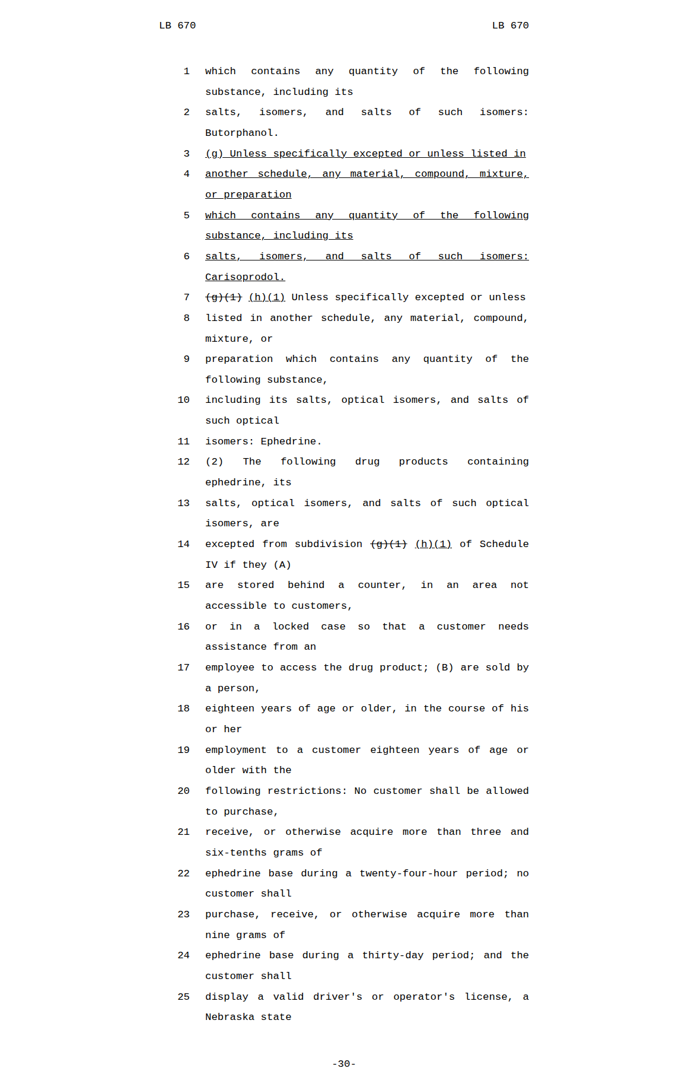LB 670 LB 670
1 which contains any quantity of the following substance, including its
2 salts, isomers, and salts of such isomers: Butorphanol.
3(g) Unless specifically excepted or unless listed in
4 another schedule, any material, compound, mixture, or preparation
5 which contains any quantity of the following substance, including its
6 salts, isomers, and salts of such isomers: Carisoprodol.
7(g)(1) (h)(1) Unless specifically excepted or unless
8 listed in another schedule, any material, compound, mixture, or
9 preparation which contains any quantity of the following substance,
10 including its salts, optical isomers, and salts of such optical
11 isomers: Ephedrine.
12(2) The following drug products containing ephedrine, its
13 salts, optical isomers, and salts of such optical isomers, are
14 excepted from subdivision (g)(1) (h)(1) of Schedule IV if they (A)
15 are stored behind a counter, in an area not accessible to customers,
16 or in a locked case so that a customer needs assistance from an
17 employee to access the drug product; (B) are sold by a person,
18 eighteen years of age or older, in the course of his or her
19 employment to a customer eighteen years of age or older with the
20 following restrictions: No customer shall be allowed to purchase,
21 receive, or otherwise acquire more than three and six-tenths grams of
22 ephedrine base during a twenty-four-hour period; no customer shall
23 purchase, receive, or otherwise acquire more than nine grams of
24 ephedrine base during a thirty-day period; and the customer shall
25 display a valid driver's or operator's license, a Nebraska state
-30-